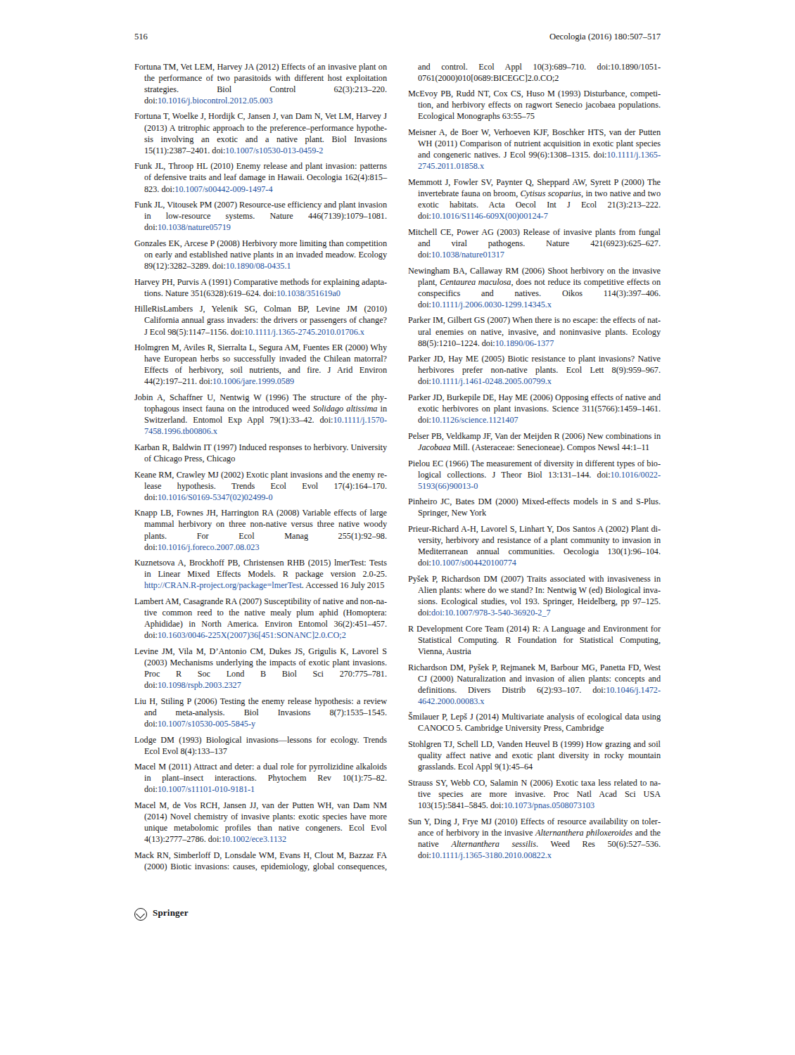516 Oecologia (2016) 180:507–517
Fortuna TM, Vet LEM, Harvey JA (2012) Effects of an invasive plant on the performance of two parasitoids with different host exploitation strategies. Biol Control 62(3):213–220. doi:10.1016/j.biocontrol.2012.05.003
Fortuna T, Woelke J, Hordijk C, Jansen J, van Dam N, Vet LM, Harvey J (2013) A tritrophic approach to the preference–performance hypothesis involving an exotic and a native plant. Biol Invasions 15(11):2387–2401. doi:10.1007/s10530-013-0459-2
Funk JL, Throop HL (2010) Enemy release and plant invasion: patterns of defensive traits and leaf damage in Hawaii. Oecologia 162(4):815–823. doi:10.1007/s00442-009-1497-4
Funk JL, Vitousek PM (2007) Resource-use efficiency and plant invasion in low-resource systems. Nature 446(7139):1079–1081. doi:10.1038/nature05719
Gonzales EK, Arcese P (2008) Herbivory more limiting than competition on early and established native plants in an invaded meadow. Ecology 89(12):3282–3289. doi:10.1890/08-0435.1
Harvey PH, Purvis A (1991) Comparative methods for explaining adaptations. Nature 351(6328):619–624. doi:10.1038/351619a0
HilleRisLambers J, Yelenik SG, Colman BP, Levine JM (2010) California annual grass invaders: the drivers or passengers of change? J Ecol 98(5):1147–1156. doi:10.1111/j.1365-2745.2010.01706.x
Holmgren M, Aviles R, Sierralta L, Segura AM, Fuentes ER (2000) Why have European herbs so successfully invaded the Chilean matorral? Effects of herbivory, soil nutrients, and fire. J Arid Environ 44(2):197–211. doi:10.1006/jare.1999.0589
Jobin A, Schaffner U, Nentwig W (1996) The structure of the phytophagous insect fauna on the introduced weed Solidago altissima in Switzerland. Entomol Exp Appl 79(1):33–42. doi:10.1111/j.1570-7458.1996.tb00806.x
Karban R, Baldwin IT (1997) Induced responses to herbivory. University of Chicago Press, Chicago
Keane RM, Crawley MJ (2002) Exotic plant invasions and the enemy release hypothesis. Trends Ecol Evol 17(4):164–170. doi:10.1016/S0169-5347(02)02499-0
Knapp LB, Fownes JH, Harrington RA (2008) Variable effects of large mammal herbivory on three non-native versus three native woody plants. For Ecol Manag 255(1):92–98. doi:10.1016/j.foreco.2007.08.023
Kuznetsova A, Brockhoff PB, Christensen RHB (2015) lmerTest: Tests in Linear Mixed Effects Models. R package version 2.0-25. http://CRAN.R-project.org/package=lmerTest. Accessed 16 July 2015
Lambert AM, Casagrande RA (2007) Susceptibility of native and non-native common reed to the native mealy plum aphid (Homoptera: Aphididae) in North America. Environ Entomol 36(2):451–457. doi:10.1603/0046-225X(2007)36[451:SONANC]2.0.CO;2
Levine JM, Vila M, D’Antonio CM, Dukes JS, Grigulis K, Lavorel S (2003) Mechanisms underlying the impacts of exotic plant invasions. Proc R Soc Lond B Biol Sci 270:775–781. doi:10.1098/rspb.2003.2327
Liu H, Stiling P (2006) Testing the enemy release hypothesis: a review and meta-analysis. Biol Invasions 8(7):1535–1545. doi:10.1007/s10530-005-5845-y
Lodge DM (1993) Biological invasions—lessons for ecology. Trends Ecol Evol 8(4):133–137
Macel M (2011) Attract and deter: a dual role for pyrrolizidine alkaloids in plant–insect interactions. Phytochem Rev 10(1):75–82. doi:10.1007/s11101-010-9181-1
Macel M, de Vos RCH, Jansen JJ, van der Putten WH, van Dam NM (2014) Novel chemistry of invasive plants: exotic species have more unique metabolomic profiles than native congeners. Ecol Evol 4(13):2777–2786. doi:10.1002/ece3.1132
Mack RN, Simberloff D, Lonsdale WM, Evans H, Clout M, Bazzaz FA (2000) Biotic invasions: causes, epidemiology, global consequences, and control. Ecol Appl 10(3):689–710. doi:10.1890/1051-0761(2000)010[0689:BICEGC]2.0.CO;2
McEvoy PB, Rudd NT, Cox CS, Huso M (1993) Disturbance, competition, and herbivory effects on ragwort Senecio jacobaea populations. Ecological Monographs 63:55–75
Meisner A, de Boer W, Verhoeven KJF, Boschker HTS, van der Putten WH (2011) Comparison of nutrient acquisition in exotic plant species and congeneric natives. J Ecol 99(6):1308–1315. doi:10.1111/j.1365-2745.2011.01858.x
Memmott J, Fowler SV, Paynter Q, Sheppard AW, Syrett P (2000) The invertebrate fauna on broom, Cytisus scoparius, in two native and two exotic habitats. Acta Oecol Int J Ecol 21(3):213–222. doi:10.1016/S1146-609X(00)00124-7
Mitchell CE, Power AG (2003) Release of invasive plants from fungal and viral pathogens. Nature 421(6923):625–627. doi:10.1038/nature01317
Newingham BA, Callaway RM (2006) Shoot herbivory on the invasive plant, Centaurea maculosa, does not reduce its competitive effects on conspecifics and natives. Oikos 114(3):397–406. doi:10.1111/j.2006.0030-1299.14345.x
Parker IM, Gilbert GS (2007) When there is no escape: the effects of natural enemies on native, invasive, and noninvasive plants. Ecology 88(5):1210–1224. doi:10.1890/06-1377
Parker JD, Hay ME (2005) Biotic resistance to plant invasions? Native herbivores prefer non-native plants. Ecol Lett 8(9):959–967. doi:10.1111/j.1461-0248.2005.00799.x
Parker JD, Burkepile DE, Hay ME (2006) Opposing effects of native and exotic herbivores on plant invasions. Science 311(5766):1459–1461. doi:10.1126/science.1121407
Pelser PB, Veldkamp JF, Van der Meijden R (2006) New combinations in Jacobaea Mill. (Asteraceae: Senecioneae). Compos Newsl 44:1–11
Pielou EC (1966) The measurement of diversity in different types of biological collections. J Theor Biol 13:131–144. doi:10.1016/0022-5193(66)90013-0
Pinheiro JC, Bates DM (2000) Mixed-effects models in S and S-Plus. Springer, New York
Prieur-Richard A-H, Lavorel S, Linhart Y, Dos Santos A (2002) Plant diversity, herbivory and resistance of a plant community to invasion in Mediterranean annual communities. Oecologia 130(1):96–104. doi:10.1007/s004420100774
Pyšek P, Richardson DM (2007) Traits associated with invasiveness in Alien plants: where do we stand? In: Nentwig W (ed) Biological invasions. Ecological studies, vol 193. Springer, Heidelberg, pp 97–125. doi:doi:10.1007/978-3-540-36920-2_7
R Development Core Team (2014) R: A Language and Environment for Statistical Computing. R Foundation for Statistical Computing, Vienna, Austria
Richardson DM, Pyšek P, Rejmanek M, Barbour MG, Panetta FD, West CJ (2000) Naturalization and invasion of alien plants: concepts and definitions. Divers Distrib 6(2):93–107. doi:10.1046/j.1472-4642.2000.00083.x
Šmilauer P, Lepš J (2014) Multivariate analysis of ecological data using CANOCO 5. Cambridge University Press, Cambridge
Stohlgren TJ, Schell LD, Vanden Heuvel B (1999) How grazing and soil quality affect native and exotic plant diversity in rocky mountain grasslands. Ecol Appl 9(1):45–64
Strauss SY, Webb CO, Salamin N (2006) Exotic taxa less related to native species are more invasive. Proc Natl Acad Sci USA 103(15):5841–5845. doi:10.1073/pnas.0508073103
Sun Y, Ding J, Frye MJ (2010) Effects of resource availability on tolerance of herbivory in the invasive Alternanthera philoxeroides and the native Alternanthera sessilis. Weed Res 50(6):527–536. doi:10.1111/j.1365-3180.2010.00822.x
Springer